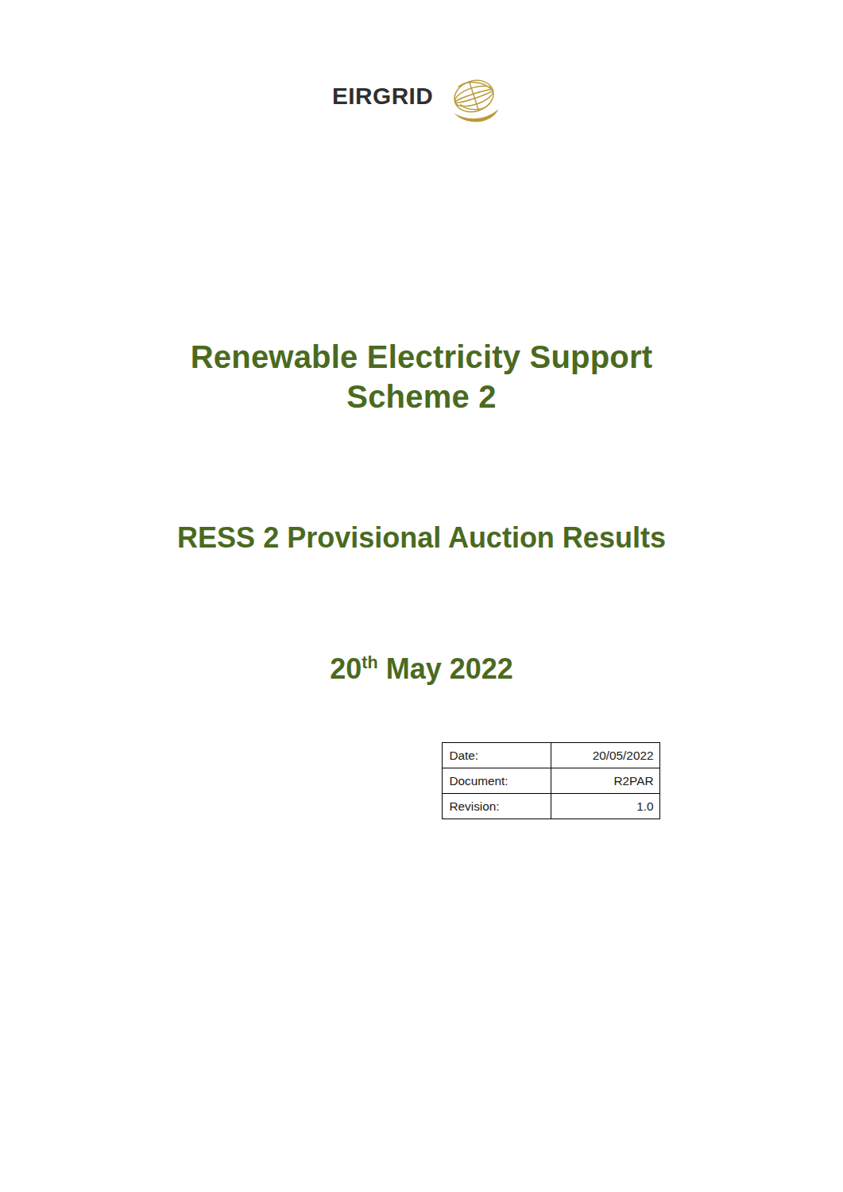EIRGRID
Renewable Electricity Support Scheme 2
RESS 2 Provisional Auction Results
20th May 2022
| Date: | 20/05/2022 |
| Document: | R2PAR |
| Revision: | 1.0 |